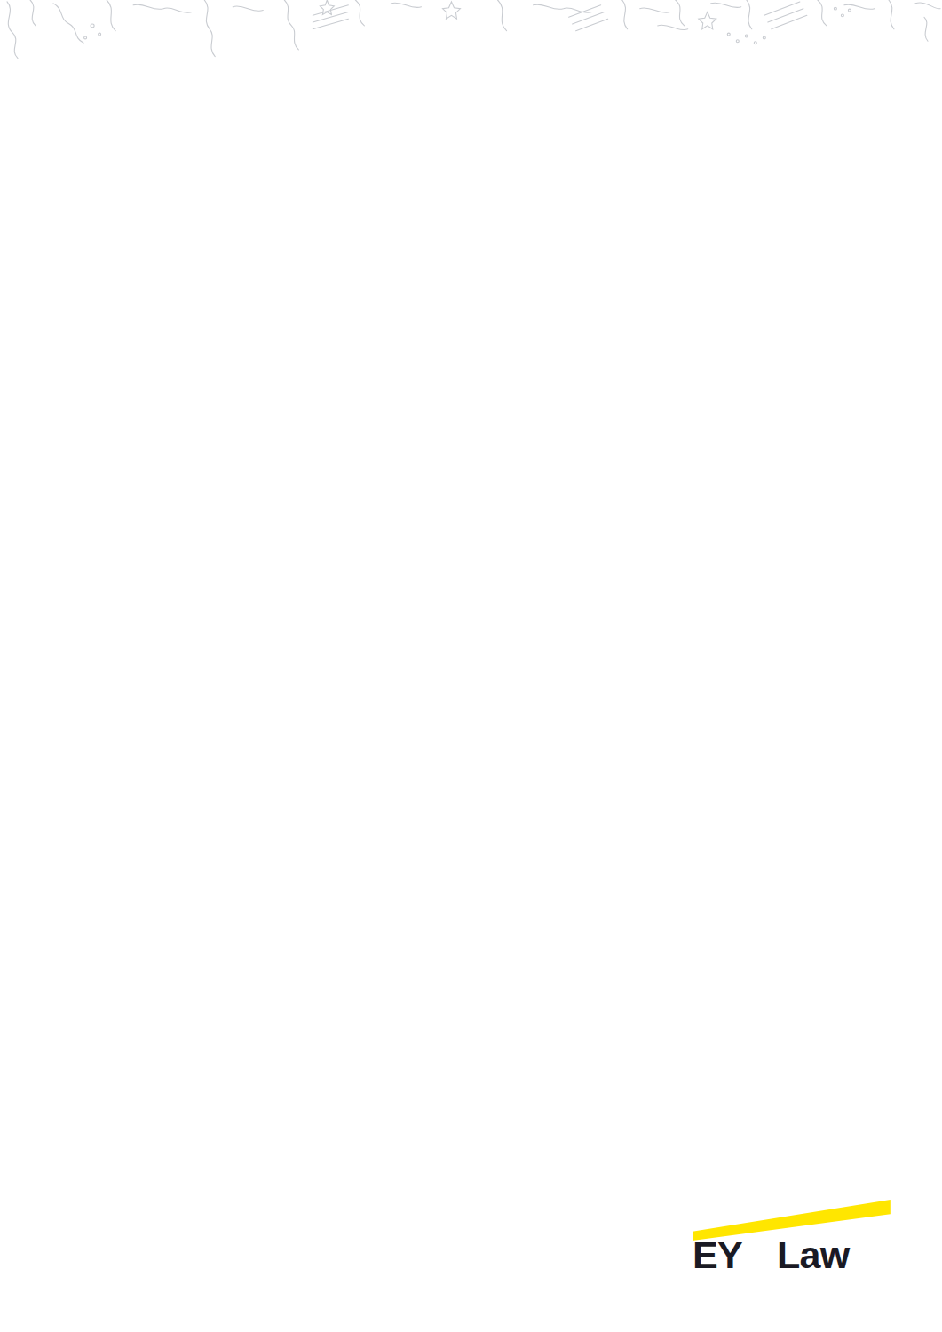EY Law
EY Law EY Law